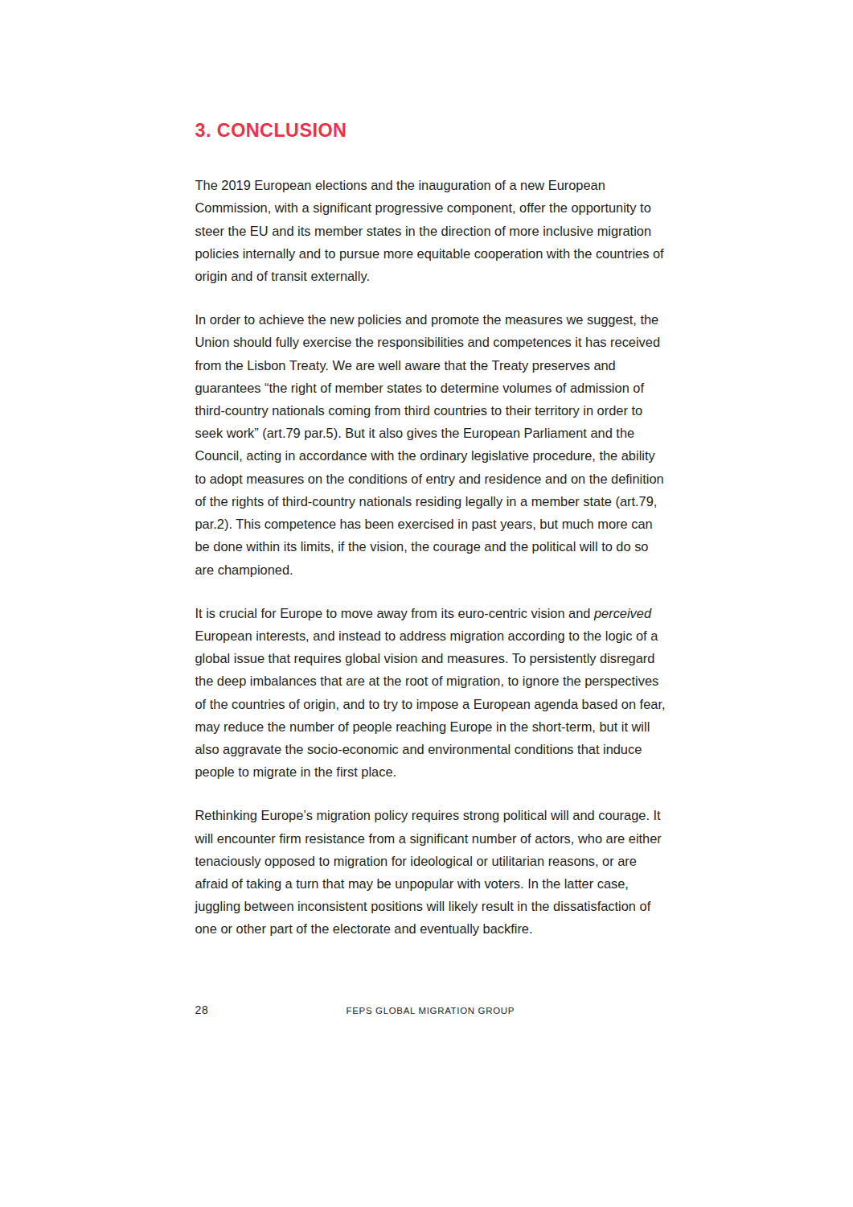3. CONCLUSION
The 2019 European elections and the inauguration of a new European Commission, with a significant progressive component, offer the opportunity to steer the EU and its member states in the direction of more inclusive migration policies internally and to pursue more equitable cooperation with the countries of origin and of transit externally.
In order to achieve the new policies and promote the measures we suggest, the Union should fully exercise the responsibilities and competences it has received from the Lisbon Treaty. We are well aware that the Treaty preserves and guarantees “the right of member states to determine volumes of admission of third-country nationals coming from third countries to their territory in order to seek work” (art.79 par.5). But it also gives the European Parliament and the Council, acting in accordance with the ordinary legislative procedure, the ability to adopt measures on the conditions of entry and residence and on the definition of the rights of third-country nationals residing legally in a member state (art.79, par.2). This competence has been exercised in past years, but much more can be done within its limits, if the vision, the courage and the political will to do so are championed.
It is crucial for Europe to move away from its euro-centric vision and perceived European interests, and instead to address migration according to the logic of a global issue that requires global vision and measures. To persistently disregard the deep imbalances that are at the root of migration, to ignore the perspectives of the countries of origin, and to try to impose a European agenda based on fear, may reduce the number of people reaching Europe in the short-term, but it will also aggravate the socio-economic and environmental conditions that induce people to migrate in the first place.
Rethinking Europe’s migration policy requires strong political will and courage. It will encounter firm resistance from a significant number of actors, who are either tenaciously opposed to migration for ideological or utilitarian reasons, or are afraid of taking a turn that may be unpopular with voters. In the latter case, juggling between inconsistent positions will likely result in the dissatisfaction of one or other part of the electorate and eventually backfire.
28 FEPS GLOBAL MIGRATION GROUP